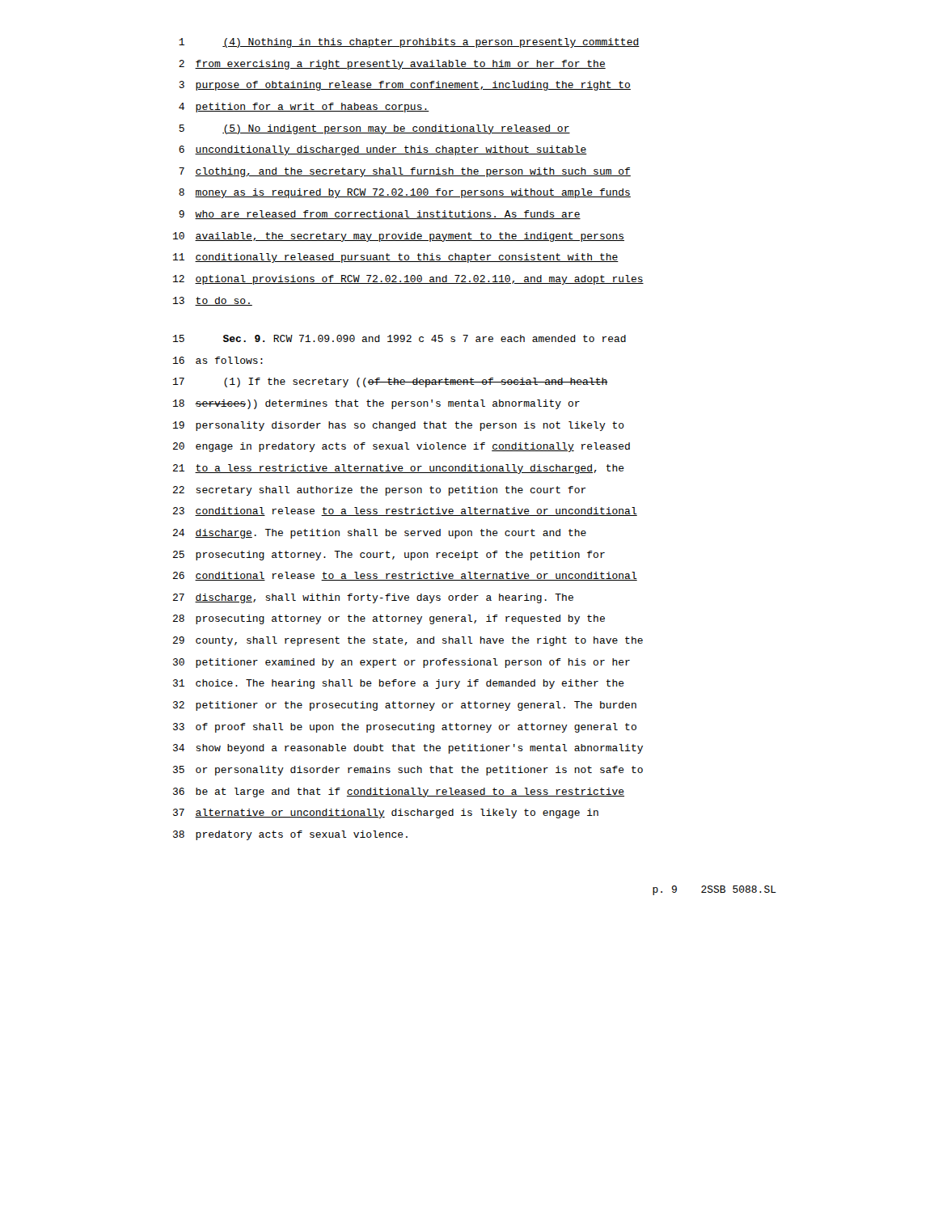(4) Nothing in this chapter prohibits a person presently committed
from exercising a right presently available to him or her for the
purpose of obtaining release from confinement, including the right to
petition for a writ of habeas corpus.
(5) No indigent person may be conditionally released or
unconditionally discharged under this chapter without suitable
clothing, and the secretary shall furnish the person with such sum of
money as is required by RCW 72.02.100 for persons without ample funds
who are released from correctional institutions. As funds are
available, the secretary may provide payment to the indigent persons
conditionally released pursuant to this chapter consistent with the
optional provisions of RCW 72.02.100 and 72.02.110, and may adopt rules
to do so.
Sec. 9. RCW 71.09.090 and 1992 c 45 s 7 are each amended to read
as follows:
(1) If the secretary ((of the department of social and health
services)) determines that the person's mental abnormality or
personality disorder has so changed that the person is not likely to
engage in predatory acts of sexual violence if conditionally released
to a less restrictive alternative or unconditionally discharged, the
secretary shall authorize the person to petition the court for
conditional release to a less restrictive alternative or unconditional
discharge. The petition shall be served upon the court and the
prosecuting attorney. The court, upon receipt of the petition for
conditional release to a less restrictive alternative or unconditional
discharge, shall within forty-five days order a hearing. The
prosecuting attorney or the attorney general, if requested by the
county, shall represent the state, and shall have the right to have the
petitioner examined by an expert or professional person of his or her
choice. The hearing shall be before a jury if demanded by either the
petitioner or the prosecuting attorney or attorney general. The burden
of proof shall be upon the prosecuting attorney or attorney general to
show beyond a reasonable doubt that the petitioner's mental abnormality
or personality disorder remains such that the petitioner is not safe to
be at large and that if conditionally released to a less restrictive
alternative or unconditionally discharged is likely to engage in
predatory acts of sexual violence.
p. 92SSB 5088.SL